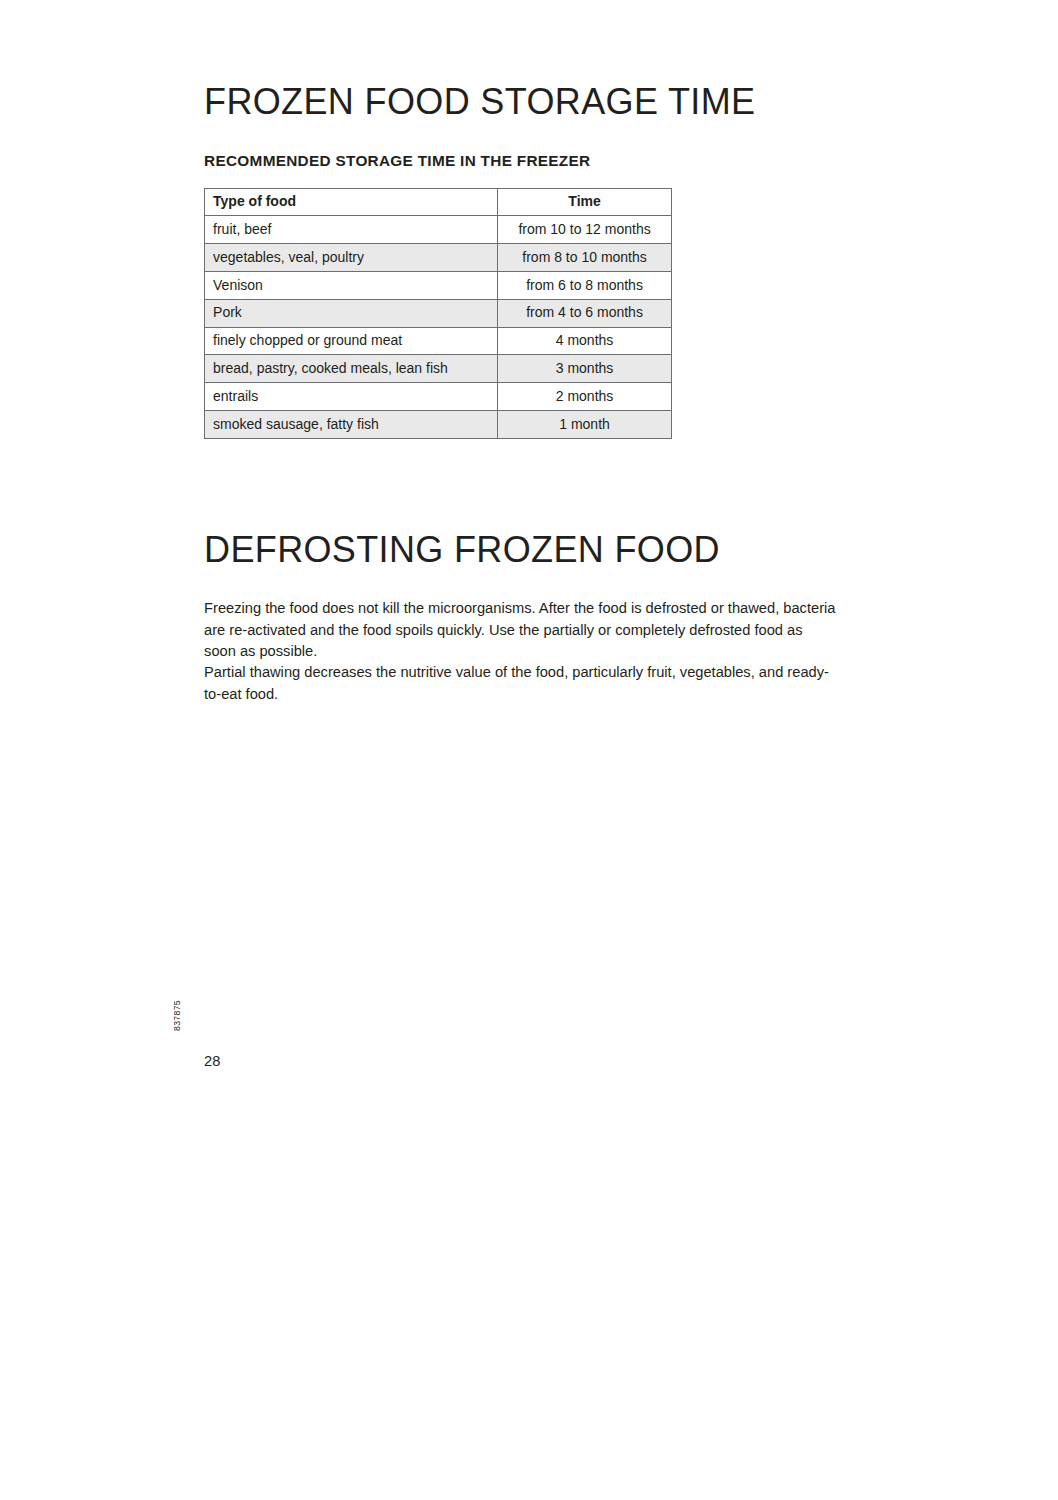FROZEN FOOD STORAGE TIME
RECOMMENDED STORAGE TIME IN THE FREEZER
| Type of food | Time |
| --- | --- |
| fruit, beef | from 10 to 12 months |
| vegetables, veal, poultry | from 8 to 10 months |
| Venison | from 6 to 8 months |
| Pork | from 4 to 6 months |
| finely chopped or ground meat | 4 months |
| bread, pastry, cooked meals, lean fish | 3 months |
| entrails | 2 months |
| smoked sausage, fatty fish | 1 month |
DEFROSTING FROZEN FOOD
Freezing the food does not kill the microorganisms. After the food is defrosted or thawed, bacteria are re-activated and the food spoils quickly. Use the partially or completely defrosted food as soon as possible.
Partial thawing decreases the nutritive value of the food, particularly fruit, vegetables, and ready-to-eat food.
837875
28